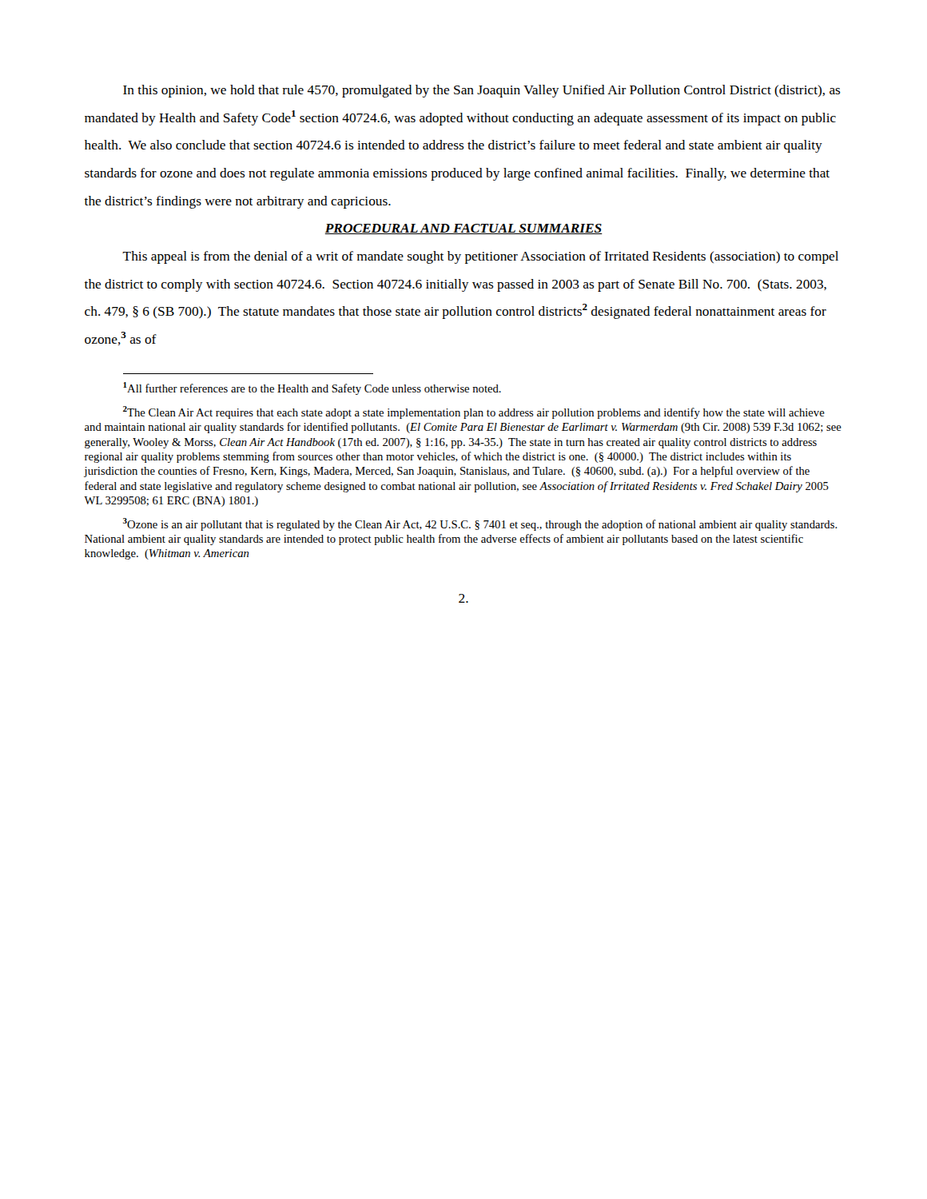In this opinion, we hold that rule 4570, promulgated by the San Joaquin Valley Unified Air Pollution Control District (district), as mandated by Health and Safety Code1 section 40724.6, was adopted without conducting an adequate assessment of its impact on public health. We also conclude that section 40724.6 is intended to address the district’s failure to meet federal and state ambient air quality standards for ozone and does not regulate ammonia emissions produced by large confined animal facilities. Finally, we determine that the district’s findings were not arbitrary and capricious.
PROCEDURAL AND FACTUAL SUMMARIES
This appeal is from the denial of a writ of mandate sought by petitioner Association of Irritated Residents (association) to compel the district to comply with section 40724.6. Section 40724.6 initially was passed in 2003 as part of Senate Bill No. 700. (Stats. 2003, ch. 479, § 6 (SB 700).) The statute mandates that those state air pollution control districts2 designated federal nonattainment areas for ozone,3 as of
1All further references are to the Health and Safety Code unless otherwise noted.
2The Clean Air Act requires that each state adopt a state implementation plan to address air pollution problems and identify how the state will achieve and maintain national air quality standards for identified pollutants. (El Comite Para El Bienestar de Earlimart v. Warmerdam (9th Cir. 2008) 539 F.3d 1062; see generally, Wooley & Morss, Clean Air Act Handbook (17th ed. 2007), § 1:16, pp. 34-35.) The state in turn has created air quality control districts to address regional air quality problems stemming from sources other than motor vehicles, of which the district is one. (§ 40000.) The district includes within its jurisdiction the counties of Fresno, Kern, Kings, Madera, Merced, San Joaquin, Stanislaus, and Tulare. (§ 40600, subd. (a).) For a helpful overview of the federal and state legislative and regulatory scheme designed to combat national air pollution, see Association of Irritated Residents v. Fred Schakel Dairy 2005 WL 3299508; 61 ERC (BNA) 1801.)
3Ozone is an air pollutant that is regulated by the Clean Air Act, 42 U.S.C. § 7401 et seq., through the adoption of national ambient air quality standards. National ambient air quality standards are intended to protect public health from the adverse effects of ambient air pollutants based on the latest scientific knowledge. (Whitman v. American
2.